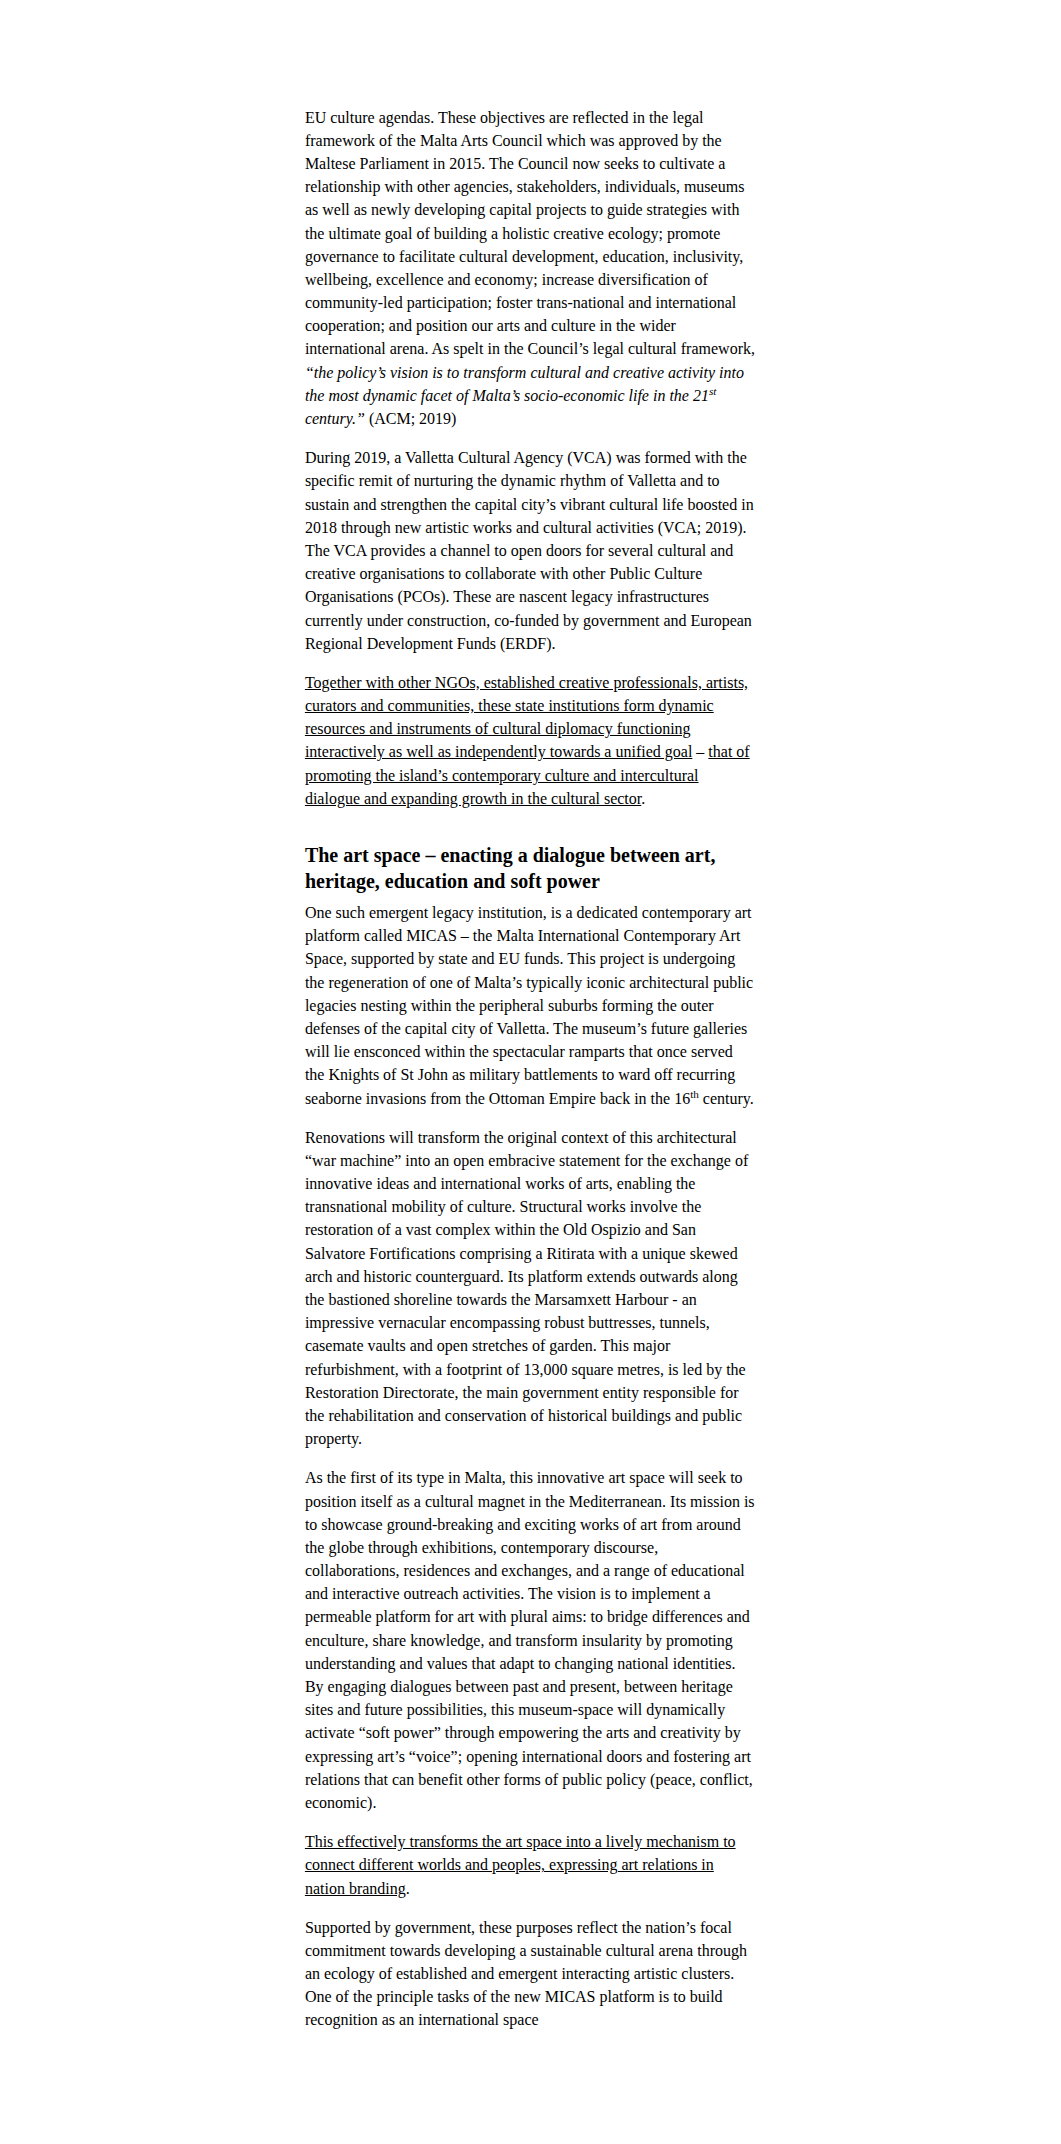EU culture agendas. These objectives are reflected in the legal framework of the Malta Arts Council which was approved by the Maltese Parliament in 2015. The Council now seeks to cultivate a relationship with other agencies, stakeholders, individuals, museums as well as newly developing capital projects to guide strategies with the ultimate goal of building a holistic creative ecology; promote governance to facilitate cultural development, education, inclusivity, wellbeing, excellence and economy; increase diversification of community-led participation; foster trans-national and international cooperation; and position our arts and culture in the wider international arena. As spelt in the Council’s legal cultural framework, “the policy’s vision is to transform cultural and creative activity into the most dynamic facet of Malta’s socio-economic life in the 21st century.” (ACM; 2019)
During 2019, a Valletta Cultural Agency (VCA) was formed with the specific remit of nurturing the dynamic rhythm of Valletta and to sustain and strengthen the capital city’s vibrant cultural life boosted in 2018 through new artistic works and cultural activities (VCA; 2019). The VCA provides a channel to open doors for several cultural and creative organisations to collaborate with other Public Culture Organisations (PCOs). These are nascent legacy infrastructures currently under construction, co-funded by government and European Regional Development Funds (ERDF).
Together with other NGOs, established creative professionals, artists, curators and communities, these state institutions form dynamic resources and instruments of cultural diplomacy functioning interactively as well as independently towards a unified goal – that of promoting the island’s contemporary culture and intercultural dialogue and expanding growth in the cultural sector.
The art space – enacting a dialogue between art, heritage, education and soft power
One such emergent legacy institution, is a dedicated contemporary art platform called MICAS – the Malta International Contemporary Art Space, supported by state and EU funds. This project is undergoing the regeneration of one of Malta’s typically iconic architectural public legacies nesting within the peripheral suburbs forming the outer defenses of the capital city of Valletta. The museum’s future galleries will lie ensconced within the spectacular ramparts that once served the Knights of St John as military battlements to ward off recurring seaborne invasions from the Ottoman Empire back in the 16th century.
Renovations will transform the original context of this architectural “war machine” into an open embracive statement for the exchange of innovative ideas and international works of arts, enabling the transnational mobility of culture. Structural works involve the restoration of a vast complex within the Old Ospizio and San Salvatore Fortifications comprising a Ritirata with a unique skewed arch and historic counterguard. Its platform extends outwards along the bastioned shoreline towards the Marsamxett Harbour - an impressive vernacular encompassing robust buttresses, tunnels, casemate vaults and open stretches of garden. This major refurbishment, with a footprint of 13,000 square metres, is led by the Restoration Directorate, the main government entity responsible for the rehabilitation and conservation of historical buildings and public property.
As the first of its type in Malta, this innovative art space will seek to position itself as a cultural magnet in the Mediterranean. Its mission is to showcase ground-breaking and exciting works of art from around the globe through exhibitions, contemporary discourse, collaborations, residences and exchanges, and a range of educational and interactive outreach activities. The vision is to implement a permeable platform for art with plural aims: to bridge differences and enculture, share knowledge, and transform insularity by promoting understanding and values that adapt to changing national identities. By engaging dialogues between past and present, between heritage sites and future possibilities, this museum-space will dynamically activate “soft power” through empowering the arts and creativity by expressing art’s “voice”; opening international doors and fostering art relations that can benefit other forms of public policy (peace, conflict, economic).
This effectively transforms the art space into a lively mechanism to connect different worlds and peoples, expressing art relations in nation branding.
Supported by government, these purposes reflect the nation’s focal commitment towards developing a sustainable cultural arena through an ecology of established and emergent interacting artistic clusters. One of the principle tasks of the new MICAS platform is to build recognition as an international space